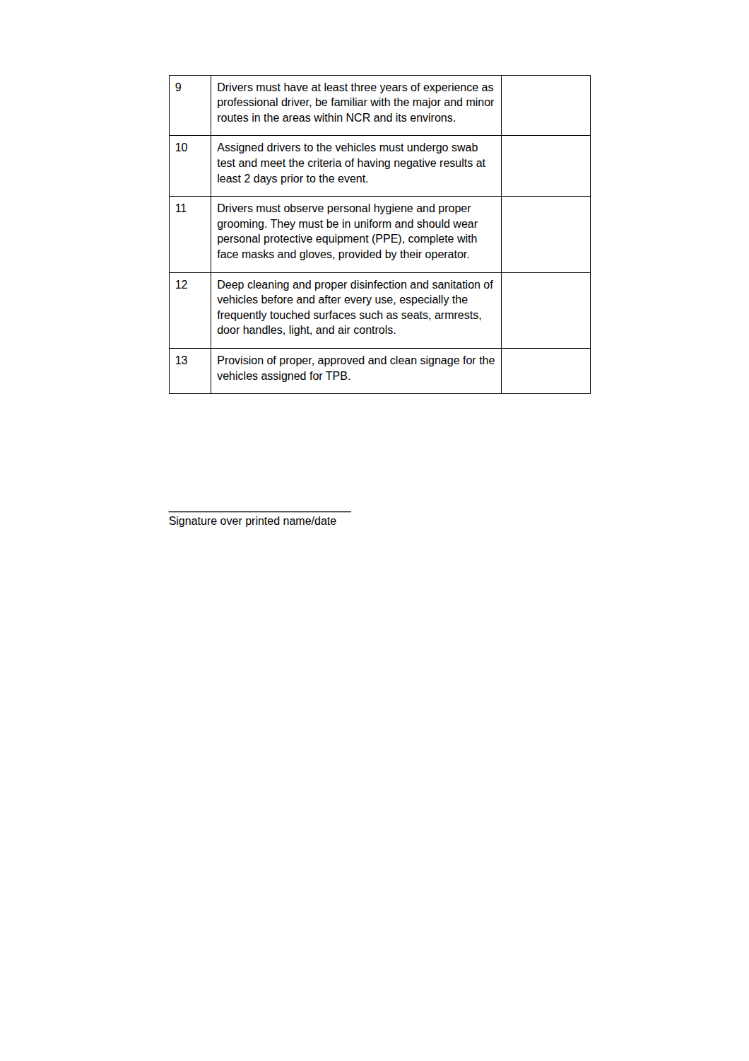| 9 | Drivers must have at least three years of experience as professional driver, be familiar with the major and minor routes in the areas within NCR and its environs. | |
| 10 | Assigned drivers to the vehicles must undergo swab test and meet the criteria of having negative results at least 2 days prior to the event. | |
| 11 | Drivers must observe personal hygiene and proper grooming. They must be in uniform and should wear personal protective equipment (PPE), complete with face masks and gloves, provided by their operator. | |
| 12 | Deep cleaning and proper disinfection and sanitation of vehicles before and after every use, especially the frequently touched surfaces such as seats, armrests, door handles, light, and air controls. | |
| 13 | Provision of proper, approved and clean signage for the vehicles assigned for TPB. | |
_____________________________
Signature over printed name/date